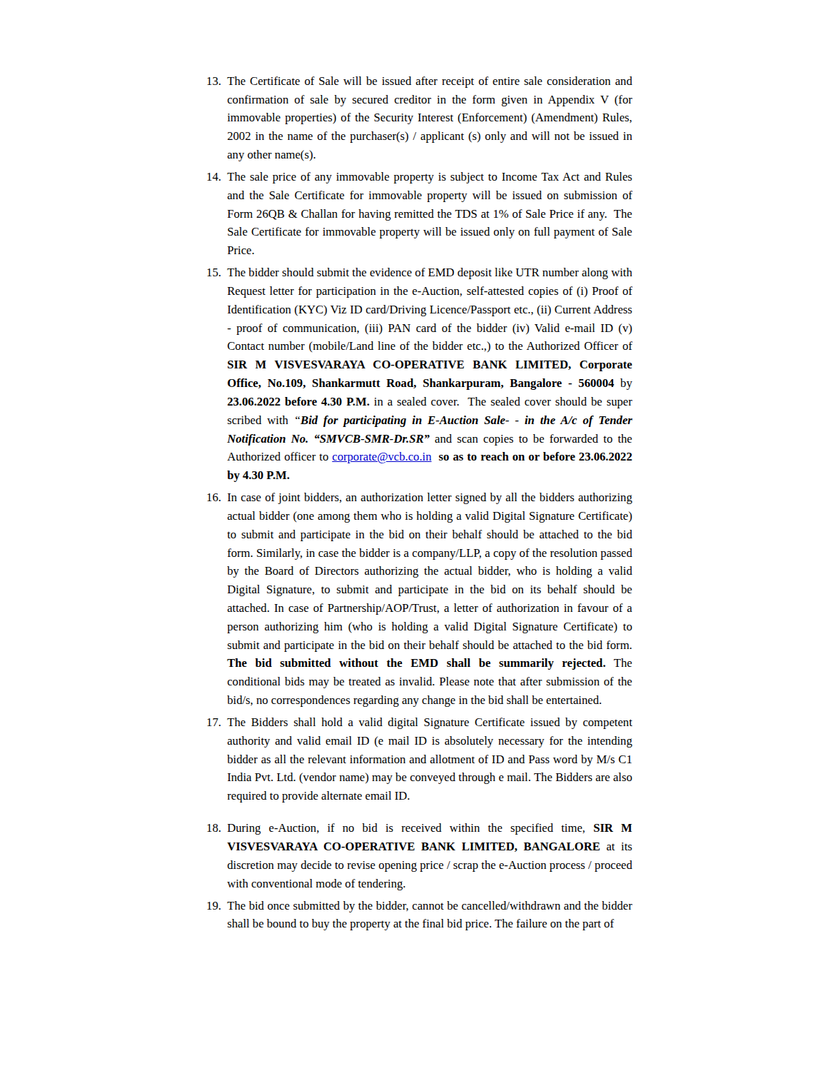The Certificate of Sale will be issued after receipt of entire sale consideration and confirmation of sale by secured creditor in the form given in Appendix V (for immovable properties) of the Security Interest (Enforcement) (Amendment) Rules, 2002 in the name of the purchaser(s) / applicant (s) only and will not be issued in any other name(s).
The sale price of any immovable property is subject to Income Tax Act and Rules and the Sale Certificate for immovable property will be issued on submission of Form 26QB & Challan for having remitted the TDS at 1% of Sale Price if any. The Sale Certificate for immovable property will be issued only on full payment of Sale Price.
The bidder should submit the evidence of EMD deposit like UTR number along with Request letter for participation in the e-Auction, self-attested copies of (i) Proof of Identification (KYC) Viz ID card/Driving Licence/Passport etc., (ii) Current Address - proof of communication, (iii) PAN card of the bidder (iv) Valid e-mail ID (v) Contact number (mobile/Land line of the bidder etc.,) to the Authorized Officer of SIR M VISVESVARAYA CO-OPERATIVE BANK LIMITED, Corporate Office, No.109, Shankarmutt Road, Shankarpuram, Bangalore - 560004 by 23.06.2022 before 4.30 P.M. in a sealed cover. The sealed cover should be super scribed with “Bid for participating in E-Auction Sale- - in the A/c of Tender Notification No. “SMVCB-SMR-Dr.SR” and scan copies to be forwarded to the Authorized officer to corporate@vcb.co.in so as to reach on or before 23.06.2022 by 4.30 P.M.
In case of joint bidders, an authorization letter signed by all the bidders authorizing actual bidder (one among them who is holding a valid Digital Signature Certificate) to submit and participate in the bid on their behalf should be attached to the bid form. Similarly, in case the bidder is a company/LLP, a copy of the resolution passed by the Board of Directors authorizing the actual bidder, who is holding a valid Digital Signature, to submit and participate in the bid on its behalf should be attached. In case of Partnership/AOP/Trust, a letter of authorization in favour of a person authorizing him (who is holding a valid Digital Signature Certificate) to submit and participate in the bid on their behalf should be attached to the bid form. The bid submitted without the EMD shall be summarily rejected. The conditional bids may be treated as invalid. Please note that after submission of the bid/s, no correspondences regarding any change in the bid shall be entertained.
The Bidders shall hold a valid digital Signature Certificate issued by competent authority and valid email ID (e mail ID is absolutely necessary for the intending bidder as all the relevant information and allotment of ID and Pass word by M/s C1 India Pvt. Ltd. (vendor name) may be conveyed through e mail. The Bidders are also required to provide alternate email ID.
During e-Auction, if no bid is received within the specified time, SIR M VISVESVARAYA CO-OPERATIVE BANK LIMITED, BANGALORE at its discretion may decide to revise opening price / scrap the e-Auction process / proceed with conventional mode of tendering.
The bid once submitted by the bidder, cannot be cancelled/withdrawn and the bidder shall be bound to buy the property at the final bid price. The failure on the part of